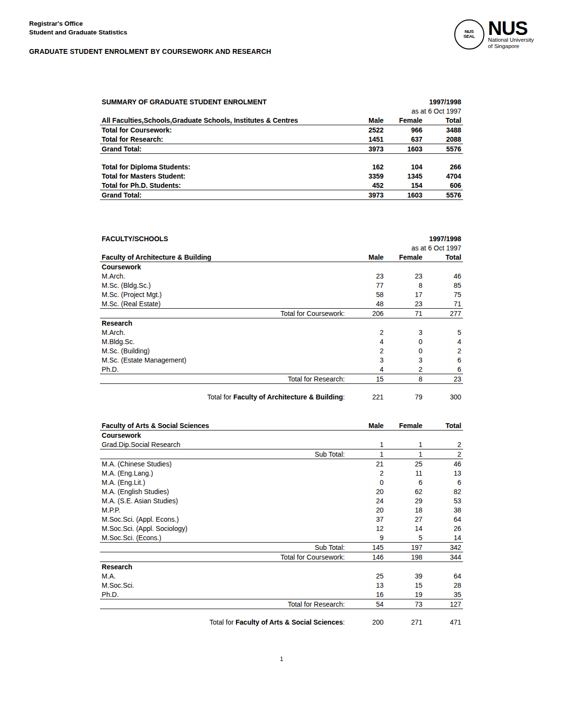Registrar's Office
Student and Graduate Statistics
GRADUATE STUDENT ENROLMENT BY COURSEWORK AND RESEARCH
NUS
SEAL
NUS
National University
of Singapore
| SUMMARY OF GRADUATE STUDENT ENROLMENT | | | 1997/1998 |
| | | as at 6 Oct 1997 |
| All Faculties,Schools,Graduate Schools, Institutes & Centres | Male | Female | Total |
| Total for Coursework: | 2522 | 966 | 3488 |
| Total for Research: | 1451 | 637 | 2088 |
| Grand Total: | 3973 | 1603 | 5576 |
| Total for Diploma Students: | 162 | 104 | 266 |
| Total for Masters Student: | 3359 | 1345 | 4704 |
| Total for Ph.D. Students: | 452 | 154 | 606 |
| Grand Total: | 3973 | 1603 | 5576 |
| FACULTY/SCHOOLS | | | 1997/1998 |
| | | as at 6 Oct 1997 |
| Faculty of Architecture & Building | Male | Female | Total |
| Coursework | | | |
| M.Arch. | 23 | 23 | 46 |
| M.Sc. (Bldg.Sc.) | 77 | 8 | 85 |
| M.Sc. (Project Mgt.) | 58 | 17 | 75 |
| M.Sc. (Real Estate) | 48 | 23 | 71 |
| Total for Coursework: | 206 | 71 | 277 |
| Research | | | |
| M.Arch. | 2 | 3 | 5 |
| M.Bldg.Sc. | 4 | 0 | 4 |
| M.Sc. (Building) | 2 | 0 | 2 |
| M.Sc. (Estate Management) | 3 | 3 | 6 |
| Ph.D. | 4 | 2 | 6 |
| Total for Research: | 15 | 8 | 23 |
| Total for Faculty of Architecture & Building : | 221 | 79 | 300 |
| Faculty of Arts & Social Sciences | Male | Female | Total |
| Coursework | | | |
| Grad.Dip.Social Research | 1 | 1 | 2 |
| Sub Total: | 1 | 1 | 2 |
| M.A. (Chinese Studies) | 21 | 25 | 46 |
| M.A. (Eng.Lang.) | 2 | 11 | 13 |
| M.A. (Eng.Lit.) | 0 | 6 | 6 |
| M.A. (English Studies) | 20 | 62 | 82 |
| M.A. (S.E. Asian Studies) | 24 | 29 | 53 |
| M.P.P. | 20 | 18 | 38 |
| M.Soc.Sci. (Appl. Econs.) | 37 | 27 | 64 |
| M.Soc.Sci. (Appl. Sociology) | 12 | 14 | 26 |
| M.Soc.Sci. (Econs.) | 9 | 5 | 14 |
| Sub Total: | 145 | 197 | 342 |
| Total for Coursework: | 146 | 198 | 344 |
| Research | | | |
| M.A. | 25 | 39 | 64 |
| M.Soc.Sci. | 13 | 15 | 28 |
| Ph.D. | 16 | 19 | 35 |
| Total for Research: | 54 | 73 | 127 |
| Total for Faculty of Arts & Social Sciences : | 200 | 271 | 471 |
1